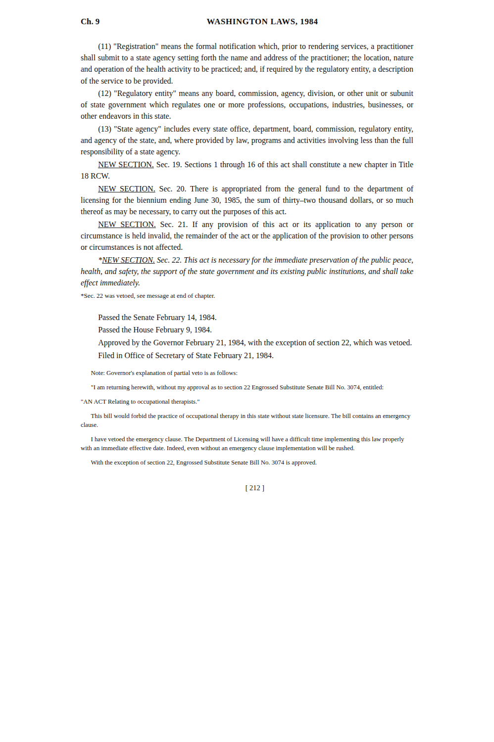Ch. 9
Washington Laws, 1984
(11) "Registration" means the formal notification which, prior to rendering services, a practitioner shall submit to a state agency setting forth the name and address of the practitioner; the location, nature and operation of the health activity to be practiced; and, if required by the regulatory entity, a description of the service to be provided.
(12) "Regulatory entity" means any board, commission, agency, division, or other unit or subunit of state government which regulates one or more professions, occupations, industries, businesses, or other endeavors in this state.
(13) "State agency" includes every state office, department, board, commission, regulatory entity, and agency of the state, and, where provided by law, programs and activities involving less than the full responsibility of a state agency.
NEW SECTION. Sec. 19. Sections 1 through 16 of this act shall constitute a new chapter in Title 18 RCW.
NEW SECTION. Sec. 20. There is appropriated from the general fund to the department of licensing for the biennium ending June 30, 1985, the sum of thirty–two thousand dollars, or so much thereof as may be necessary, to carry out the purposes of this act.
NEW SECTION. Sec. 21. If any provision of this act or its application to any person or circumstance is held invalid, the remainder of the act or the application of the provision to other persons or circumstances is not affected.
*NEW SECTION. Sec. 22. This act is necessary for the immediate preservation of the public peace, health, and safety, the support of the state government and its existing public institutions, and shall take effect immediately.
*Sec. 22 was vetoed, see message at end of chapter.
Passed the Senate February 14, 1984.
Passed the House February 9, 1984.
Approved by the Governor February 21, 1984, with the exception of section 22, which was vetoed.
Filed in Office of Secretary of State February 21, 1984.
Note: Governor's explanation of partial veto is as follows:
"I am returning herewith, without my approval as to section 22 Engrossed Substitute Senate Bill No. 3074, entitled:
"AN ACT Relating to occupational therapists."
This bill would forbid the practice of occupational therapy in this state without state licensure. The bill contains an emergency clause.
I have vetoed the emergency clause. The Department of Licensing will have a difficult time implementing this law properly with an immediate effective date. Indeed, even without an emergency clause implementation will be rushed.
With the exception of section 22, Engrossed Substitute Senate Bill No. 3074 is approved.
[ 212 ]